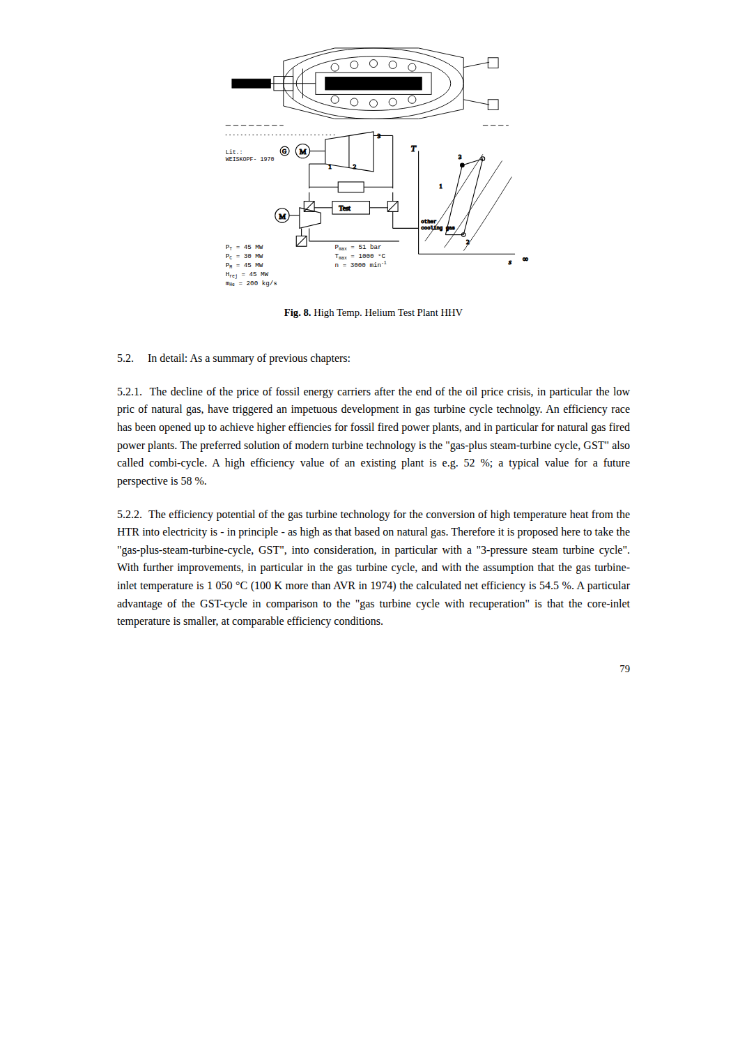Lit.: WEISKOPF- 1970 M G 1 2 3 Test M other cooling gas PT = 45 MW PC = 30 MW PM = 45 MW Hrej = 45 MW mHe = 200 kg/s Pmax = 51 bar Tmax = 1000 °C n = 3000 min-1 T s ∞ 1 2 3
Fig. 8. High Temp. Helium Test Plant HHV
5.2. In detail: As a summary of previous chapters:
5.2.1. The decline of the price of fossil energy carriers after the end of the oil price crisis, in particular the low pric of natural gas, have triggered an impetuous development in gas turbine cycle technolgy. An efficiency race has been opened up to achieve higher effiencies for fossil fired power plants, and in particular for natural gas fired power plants. The preferred solution of modern turbine technology is the "gas-plus steam-turbine cycle, GST" also called combi-cycle. A high efficiency value of an existing plant is e.g. 52 %; a typical value for a future perspective is 58 %.
5.2.2. The efficiency potential of the gas turbine technology for the conversion of high temperature heat from the HTR into electricity is - in principle - as high as that based on natural gas. Therefore it is proposed here to take the "gas-plus-steam-turbine-cycle, GST", into consideration, in particular with a "3-pressure steam turbine cycle". With further improvements, in particular in the gas turbine cycle, and with the assumption that the gas turbine-inlet temperature is 1 050 °C (100 K more than AVR in 1974) the calculated net efficiency is 54.5 %. A particular advantage of the GST-cycle in comparison to the "gas turbine cycle with recuperation" is that the core-inlet temperature is smaller, at comparable efficiency conditions.
79